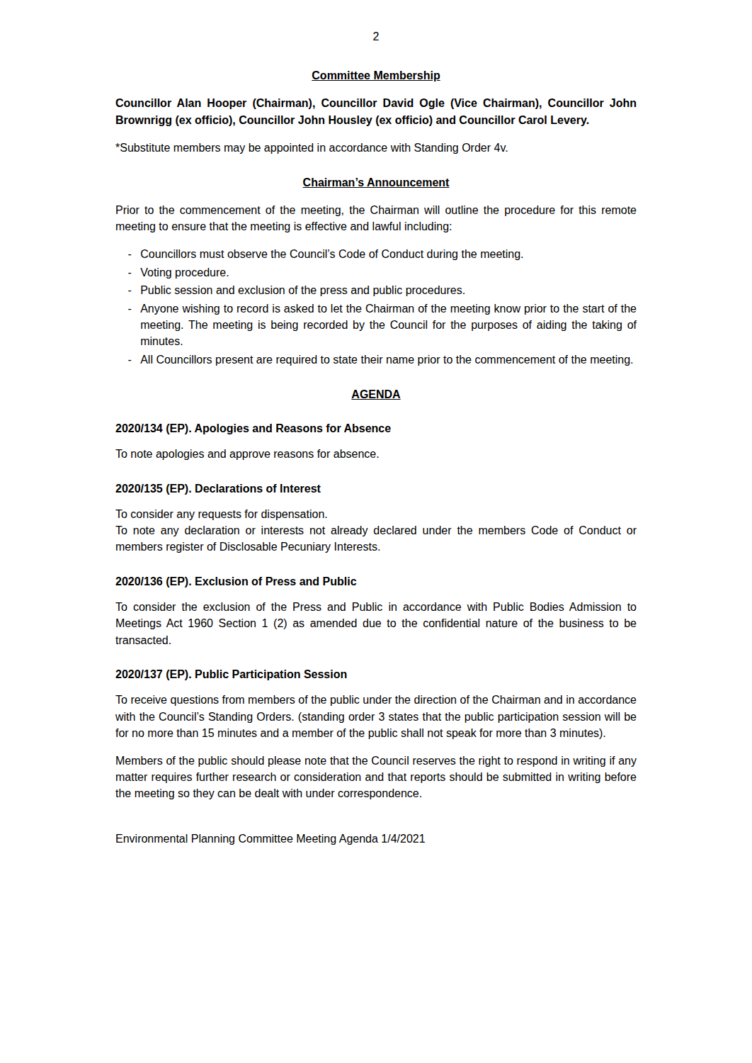2
Committee Membership
Councillor Alan Hooper (Chairman), Councillor David Ogle (Vice Chairman), Councillor John Brownrigg (ex officio), Councillor John Housley (ex officio) and Councillor Carol Levery.
*Substitute members may be appointed in accordance with Standing Order 4v.
Chairman’s Announcement
Prior to the commencement of the meeting, the Chairman will outline the procedure for this remote meeting to ensure that the meeting is effective and lawful including:
Councillors must observe the Council’s Code of Conduct during the meeting.
Voting procedure.
Public session and exclusion of the press and public procedures.
Anyone wishing to record is asked to let the Chairman of the meeting know prior to the start of the meeting. The meeting is being recorded by the Council for the purposes of aiding the taking of minutes.
All Councillors present are required to state their name prior to the commencement of the meeting.
AGENDA
2020/134 (EP). Apologies and Reasons for Absence
To note apologies and approve reasons for absence.
2020/135 (EP). Declarations of Interest
To consider any requests for dispensation.
To note any declaration or interests not already declared under the members Code of Conduct or members register of Disclosable Pecuniary Interests.
2020/136 (EP). Exclusion of Press and Public
To consider the exclusion of the Press and Public in accordance with Public Bodies Admission to Meetings Act 1960 Section 1 (2) as amended due to the confidential nature of the business to be transacted.
2020/137 (EP). Public Participation Session
To receive questions from members of the public under the direction of the Chairman and in accordance with the Council’s Standing Orders. (standing order 3 states that the public participation session will be for no more than 15 minutes and a member of the public shall not speak for more than 3 minutes).
Members of the public should please note that the Council reserves the right to respond in writing if any matter requires further research or consideration and that reports should be submitted in writing before the meeting so they can be dealt with under correspondence.
Environmental Planning Committee Meeting Agenda 1/4/2021